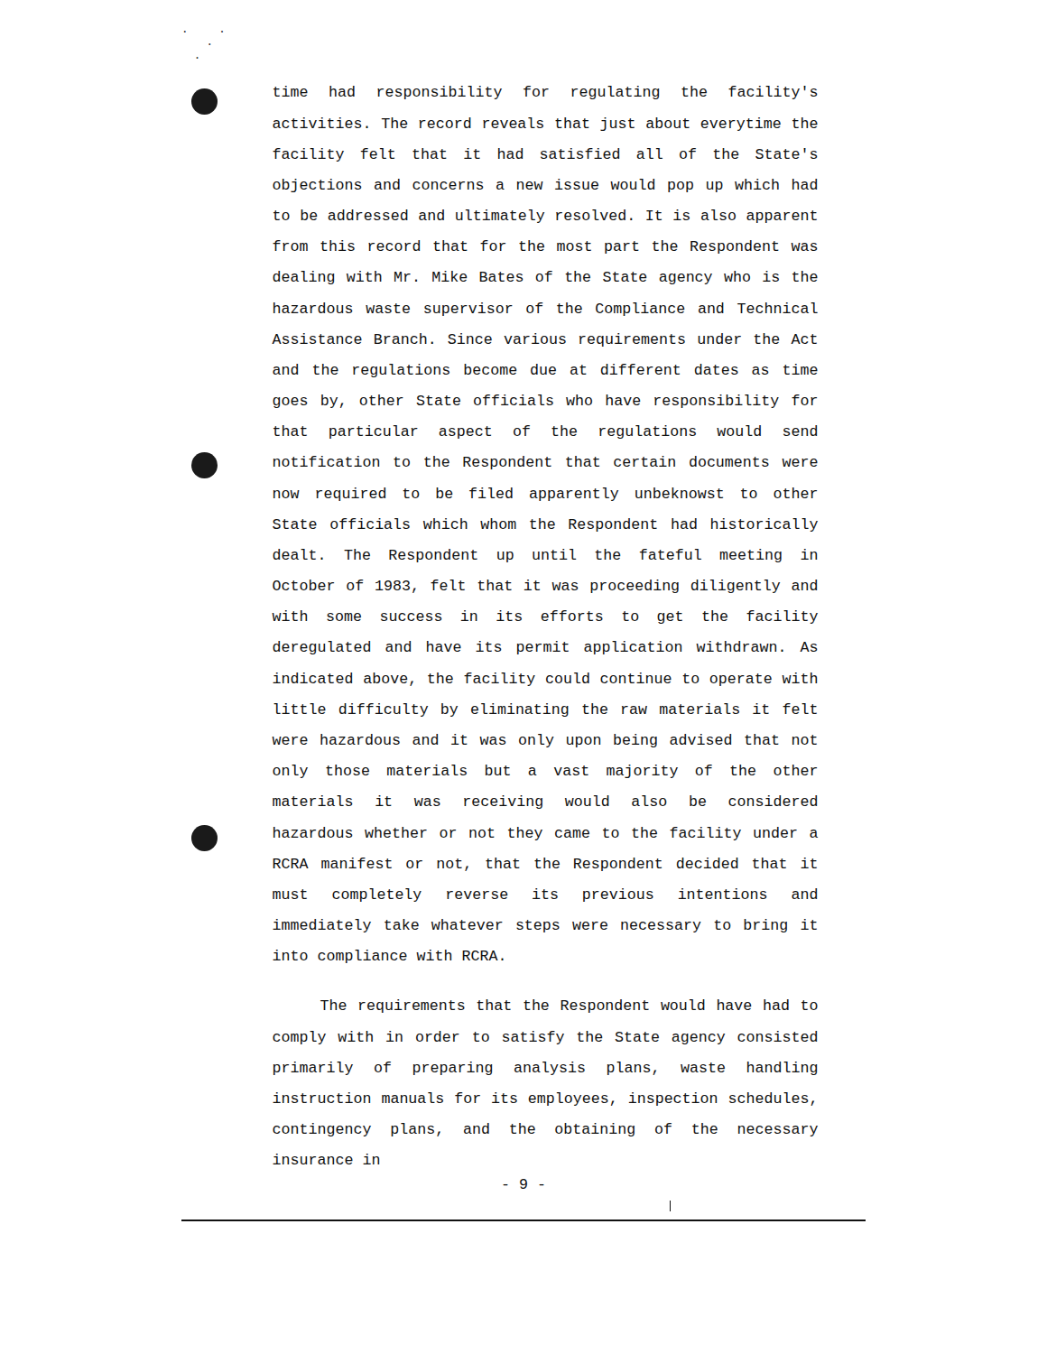· ·
·
·
time had responsibility for regulating the facility's activities. The record reveals that just about everytime the facility felt that it had satisfied all of the State's objections and concerns a new issue would pop up which had to be addressed and ultimately resolved. It is also apparent from this record that for the most part the Respondent was dealing with Mr. Mike Bates of the State agency who is the hazardous waste supervisor of the Compliance and Technical Assistance Branch. Since various requirements under the Act and the regulations become due at different dates as time goes by, other State officials who have responsibility for that particular aspect of the regulations would send notification to the Respondent that certain documents were now required to be filed apparently unbeknowst to other State officials which whom the Respondent had historically dealt. The Respondent up until the fateful meeting in October of 1983, felt that it was proceeding diligently and with some success in its efforts to get the facility deregulated and have its permit application withdrawn. As indicated above, the facility could continue to operate with little difficulty by eliminating the raw materials it felt were hazardous and it was only upon being advised that not only those materials but a vast majority of the other materials it was receiving would also be considered hazardous whether or not they came to the facility under a RCRA manifest or not, that the Respondent decided that it must completely reverse its previous intentions and immediately take whatever steps were necessary to bring it into compliance with RCRA.
The requirements that the Respondent would have had to comply with in order to satisfy the State agency consisted primarily of preparing analysis plans, waste handling instruction manuals for its employees, inspection schedules, contingency plans, and the obtaining of the necessary insurance in
- 9 -